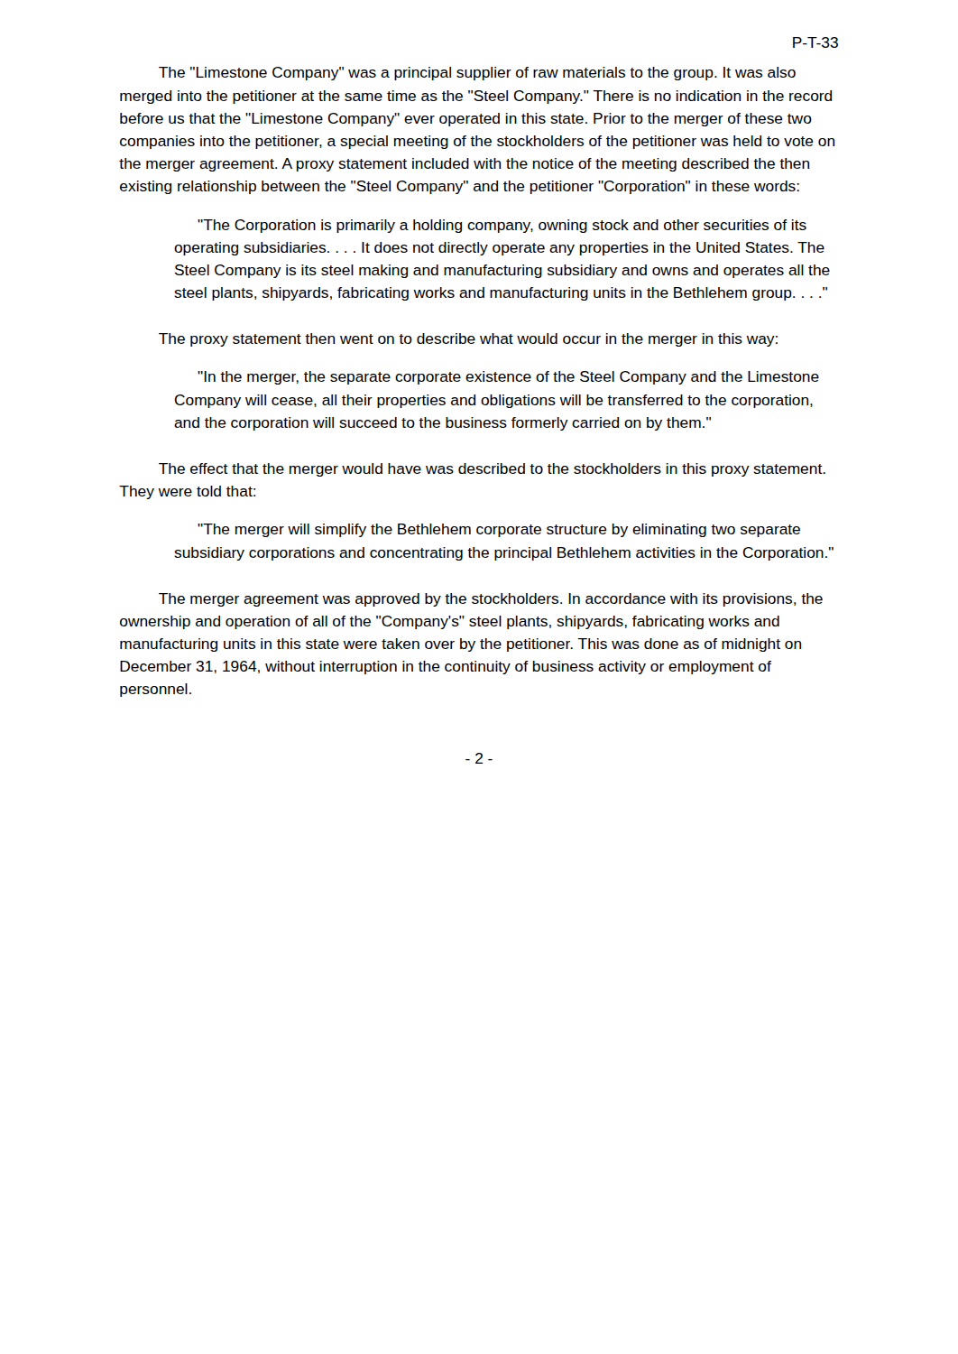P-T-33
The "Limestone Company" was a principal supplier of raw materials to the group. It was also merged into the petitioner at the same time as the "Steel Company." There is no indication in the record before us that the "Limestone Company" ever operated in this state. Prior to the merger of these two companies into the petitioner, a special meeting of the stockholders of the petitioner was held to vote on the merger agreement. A proxy statement included with the notice of the meeting described the then existing relationship between the "Steel Company" and the petitioner "Corporation" in these words:
"The Corporation is primarily a holding company, owning stock and other securities of its operating subsidiaries. . . . It does not directly operate any properties in the United States. The Steel Company is its steel making and manufacturing subsidiary and owns and operates all the steel plants, shipyards, fabricating works and manufacturing units in the Bethlehem group. . . ."
The proxy statement then went on to describe what would occur in the merger in this way:
"In the merger, the separate corporate existence of the Steel Company and the Limestone Company will cease, all their properties and obligations will be transferred to the corporation, and the corporation will succeed to the business formerly carried on by them."
The effect that the merger would have was described to the stockholders in this proxy statement. They were told that:
"The merger will simplify the Bethlehem corporate structure by eliminating two separate subsidiary corporations and concentrating the principal Bethlehem activities in the Corporation."
The merger agreement was approved by the stockholders. In accordance with its provisions, the ownership and operation of all of the "Company's" steel plants, shipyards, fabricating works and manufacturing units in this state were taken over by the petitioner. This was done as of midnight on December 31, 1964, without interruption in the continuity of business activity or employment of personnel.
- 2 -